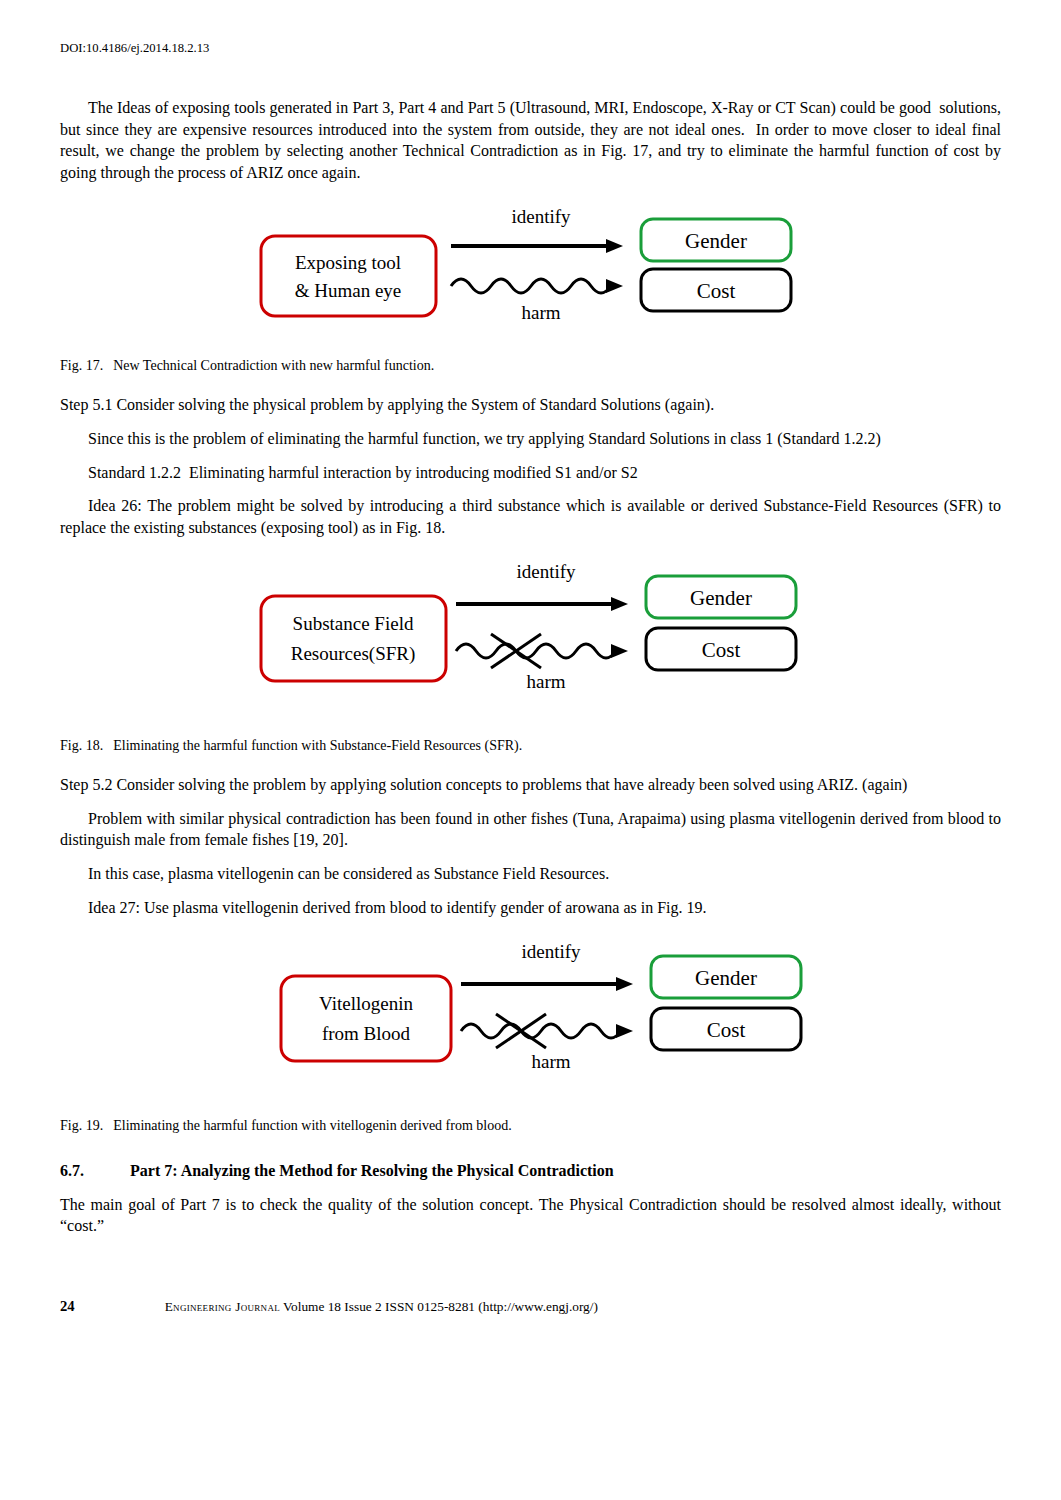DOI:10.4186/ej.2014.18.2.13
The Ideas of exposing tools generated in Part 3, Part 4 and Part 5 (Ultrasound, MRI, Endoscope, X-Ray or CT Scan) could be good solutions, but since they are expensive resources introduced into the system from outside, they are not ideal ones. In order to move closer to ideal final result, we change the problem by selecting another Technical Contradiction as in Fig. 17, and try to eliminate the harmful function of cost by going through the process of ARIZ once again.
Exposing tool & Human eye identify harm Gender Cost
Fig. 17. New Technical Contradiction with new harmful function.
Step 5.1 Consider solving the physical problem by applying the System of Standard Solutions (again).
Since this is the problem of eliminating the harmful function, we try applying Standard Solutions in class 1 (Standard 1.2.2)
Standard 1.2.2 Eliminating harmful interaction by introducing modified S1 and/or S2
Idea 26: The problem might be solved by introducing a third substance which is available or derived Substance-Field Resources (SFR) to replace the existing substances (exposing tool) as in Fig. 18.
Substance Field Resources(SFR) identify harm Gender Cost
Fig. 18. Eliminating the harmful function with Substance-Field Resources (SFR).
Step 5.2 Consider solving the problem by applying solution concepts to problems that have already been solved using ARIZ. (again)
Problem with similar physical contradiction has been found in other fishes (Tuna, Arapaima) using plasma vitellogenin derived from blood to distinguish male from female fishes [19, 20].
In this case, plasma vitellogenin can be considered as Substance Field Resources.
Idea 27: Use plasma vitellogenin derived from blood to identify gender of arowana as in Fig. 19.
Vitellogenin from Blood identify harm Gender Cost
Fig. 19. Eliminating the harmful function with vitellogenin derived from blood.
6.7. Part 7: Analyzing the Method for Resolving the Physical Contradiction
The main goal of Part 7 is to check the quality of the solution concept. The Physical Contradiction should be resolved almost ideally, without “cost.”
24 Engineering Journal Volume 18 Issue 2 ISSN 0125-8281 (http://www.engj.org/)